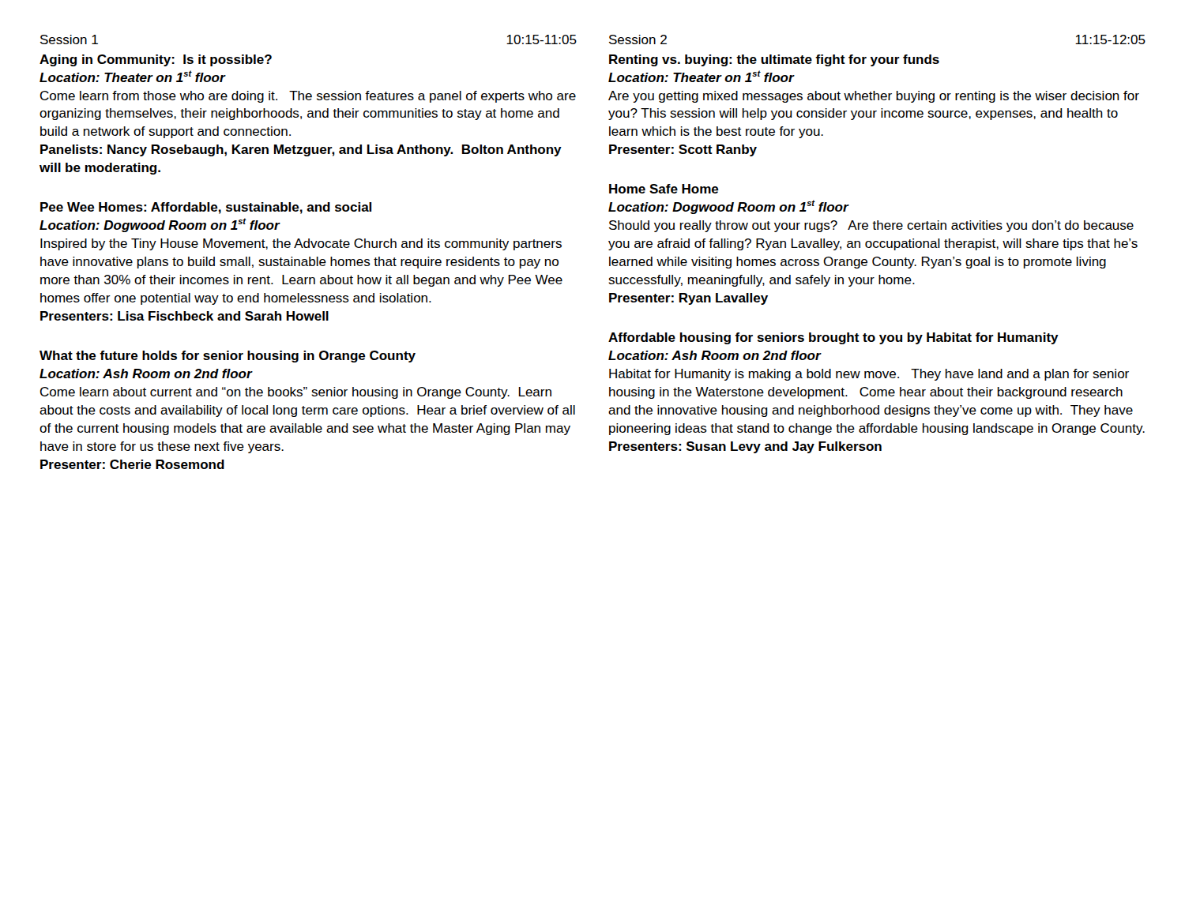Session 1 10:15-11:05
Aging in Community: Is it possible?
Location: Theater on 1st floor
Come learn from those who are doing it. The session features a panel of experts who are organizing themselves, their neighborhoods, and their communities to stay at home and build a network of support and connection.
Panelists: Nancy Rosebaugh, Karen Metzguer, and Lisa Anthony. Bolton Anthony will be moderating.
Pee Wee Homes: Affordable, sustainable, and social
Location: Dogwood Room on 1st floor
Inspired by the Tiny House Movement, the Advocate Church and its community partners have innovative plans to build small, sustainable homes that require residents to pay no more than 30% of their incomes in rent. Learn about how it all began and why Pee Wee homes offer one potential way to end homelessness and isolation.
Presenters: Lisa Fischbeck and Sarah Howell
What the future holds for senior housing in Orange County
Location: Ash Room on 2nd floor
Come learn about current and “on the books” senior housing in Orange County. Learn about the costs and availability of local long term care options. Hear a brief overview of all of the current housing models that are available and see what the Master Aging Plan may have in store for us these next five years.
Presenter: Cherie Rosemond
Session 2 11:15-12:05
Renting vs. buying: the ultimate fight for your funds
Location: Theater on 1st floor
Are you getting mixed messages about whether buying or renting is the wiser decision for you? This session will help you consider your income source, expenses, and health to learn which is the best route for you.
Presenter: Scott Ranby
Home Safe Home
Location: Dogwood Room on 1st floor
Should you really throw out your rugs? Are there certain activities you don’t do because you are afraid of falling? Ryan Lavalley, an occupational therapist, will share tips that he’s learned while visiting homes across Orange County. Ryan’s goal is to promote living successfully, meaningfully, and safely in your home.
Presenter: Ryan Lavalley
Affordable housing for seniors brought to you by Habitat for Humanity
Location: Ash Room on 2nd floor
Habitat for Humanity is making a bold new move. They have land and a plan for senior housing in the Waterstone development. Come hear about their background research and the innovative housing and neighborhood designs they’ve come up with. They have pioneering ideas that stand to change the affordable housing landscape in Orange County.
Presenters: Susan Levy and Jay Fulkerson